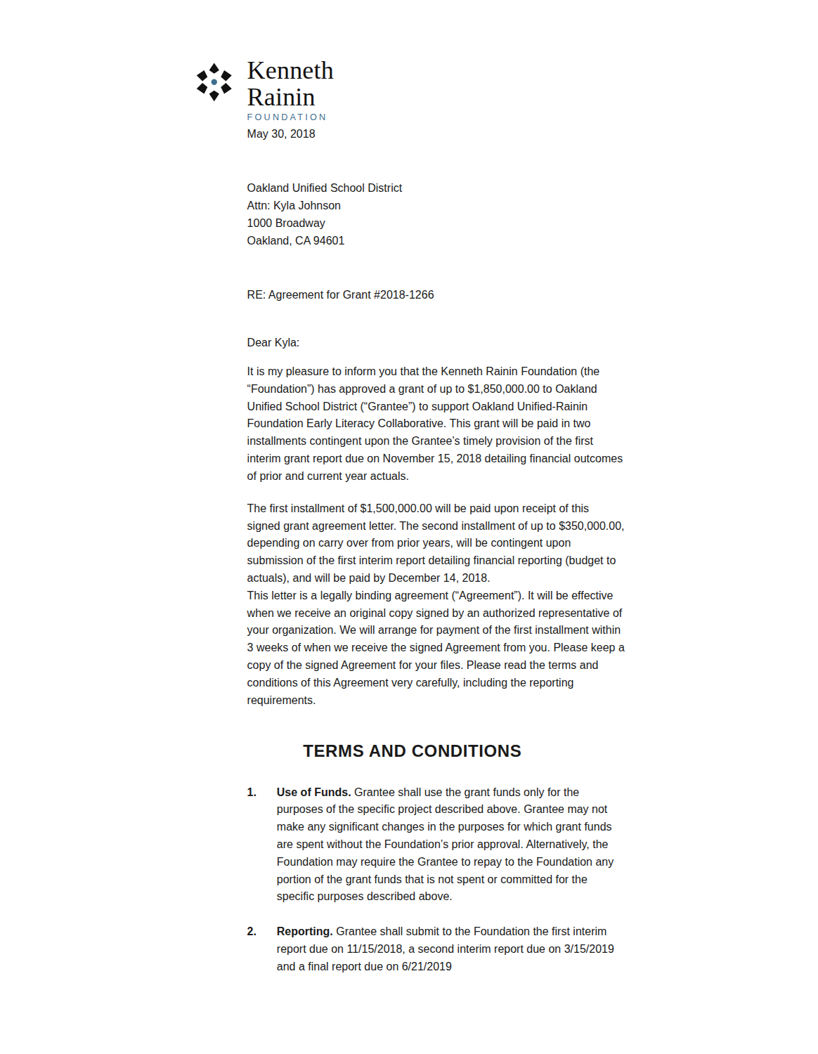Kenneth
Rainin
Foundation
May 30, 2018
Oakland Unified School District
Attn: Kyla Johnson
1000 Broadway
Oakland, CA 94601
RE: Agreement for Grant #2018-1266
Dear Kyla:
It is my pleasure to inform you that the Kenneth Rainin Foundation (the “Foundation”) has approved a grant of up to $1,850,000.00 to Oakland Unified School District (“Grantee”) to support Oakland Unified-Rainin Foundation Early Literacy Collaborative. This grant will be paid in two installments contingent upon the Grantee’s timely provision of the first interim grant report due on November 15, 2018 detailing financial outcomes of prior and current year actuals.
The first installment of $1,500,000.00 will be paid upon receipt of this signed grant agreement letter. The second installment of up to $350,000.00, depending on carry over from prior years, will be contingent upon submission of the first interim report detailing financial reporting (budget to actuals), and will be paid by December 14, 2018.
This letter is a legally binding agreement (“Agreement”). It will be effective when we receive an original copy signed by an authorized representative of your organization. We will arrange for payment of the first installment within 3 weeks of when we receive the signed Agreement from you. Please keep a copy of the signed Agreement for your files. Please read the terms and conditions of this Agreement very carefully, including the reporting requirements.
TERMS AND CONDITIONS
1.
Use of Funds. Grantee shall use the grant funds only for the purposes of the specific project described above. Grantee may not make any significant changes in the purposes for which grant funds are spent without the Foundation’s prior approval. Alternatively, the Foundation may require the Grantee to repay to the Foundation any portion of the grant funds that is not spent or committed for the specific purposes described above.
2.
Reporting. Grantee shall submit to the Foundation the first interim report due on 11/15/2018, a second interim report due on 3/15/2019 and a final report due on 6/21/2019